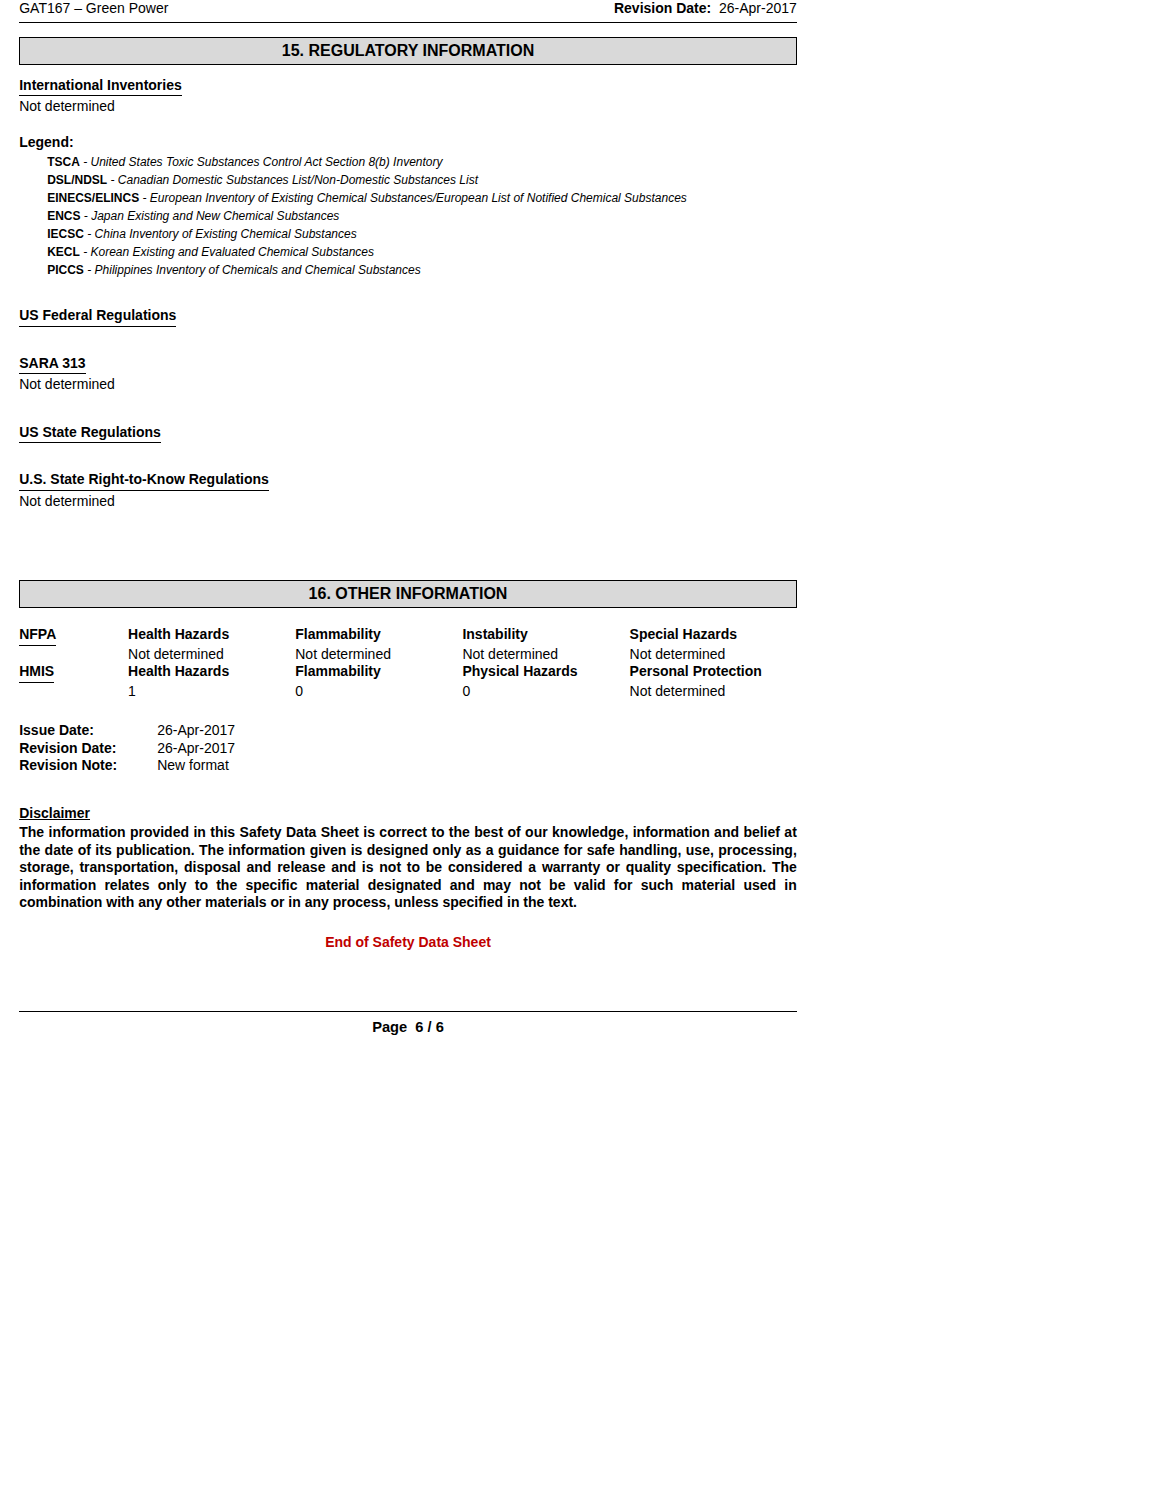GAT167 – Green Power
Revision Date: 26-Apr-2017
15. REGULATORY INFORMATION
International Inventories
Not determined
Legend:
TSCA - United States Toxic Substances Control Act Section 8(b) Inventory
DSL/NDSL - Canadian Domestic Substances List/Non-Domestic Substances List
EINECS/ELINCS - European Inventory of Existing Chemical Substances/European List of Notified Chemical Substances
ENCS - Japan Existing and New Chemical Substances
IECSC - China Inventory of Existing Chemical Substances
KECL - Korean Existing and Evaluated Chemical Substances
PICCS - Philippines Inventory of Chemicals and Chemical Substances
US Federal Regulations
SARA 313
Not determined
US State Regulations
U.S. State Right-to-Know Regulations
Not determined
16. OTHER INFORMATION
| NFPA | Health Hazards | Flammability | Instability | Special Hazards |
| | Not determined | Not determined | Not determined | Not determined |
| HMIS | Health Hazards | Flammability | Physical Hazards | Personal Protection |
| | 1 | 0 | 0 | Not determined |
| Issue Date: | 26-Apr-2017 |
| Revision Date: | 26-Apr-2017 |
| Revision Note: | New format |
Disclaimer
The information provided in this Safety Data Sheet is correct to the best of our knowledge, information and belief at the date of its publication. The information given is designed only as a guidance for safe handling, use, processing, storage, transportation, disposal and release and is not to be considered a warranty or quality specification. The information relates only to the specific material designated and may not be valid for such material used in combination with any other materials or in any process, unless specified in the text.
End of Safety Data Sheet
Page 6 / 6